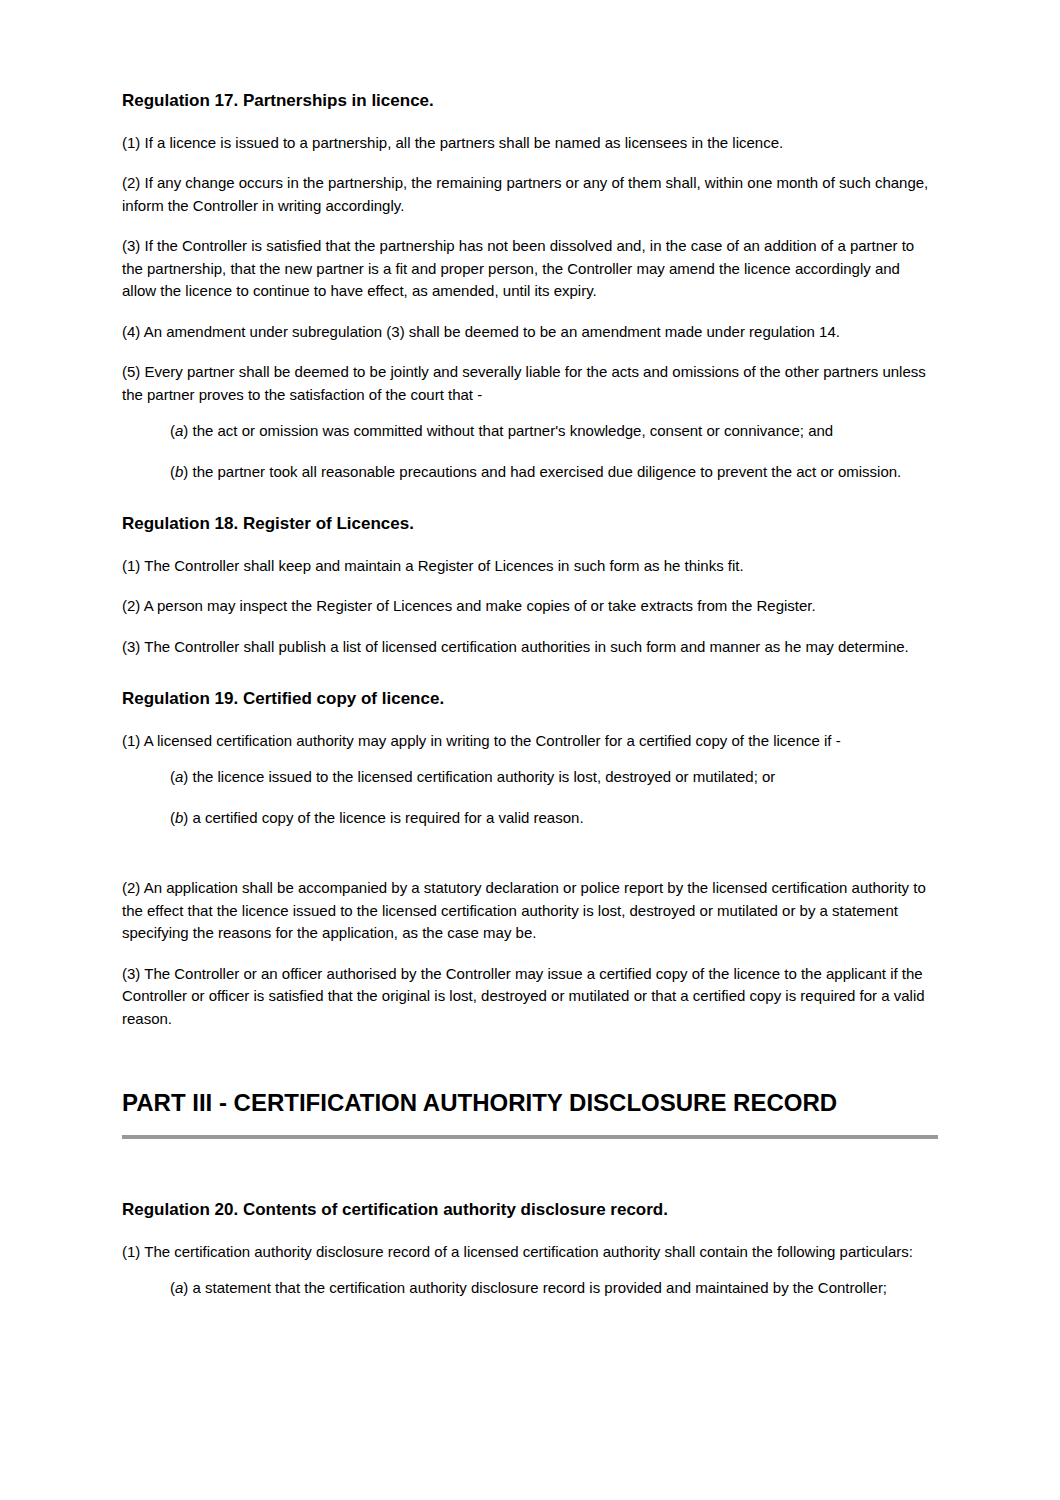Regulation 17. Partnerships in licence.
(1) If a licence is issued to a partnership, all the partners shall be named as licensees in the licence.
(2) If any change occurs in the partnership, the remaining partners or any of them shall, within one month of such change, inform the Controller in writing accordingly.
(3) If the Controller is satisfied that the partnership has not been dissolved and, in the case of an addition of a partner to the partnership, that the new partner is a fit and proper person, the Controller may amend the licence accordingly and allow the licence to continue to have effect, as amended, until its expiry.
(4) An amendment under subregulation (3) shall be deemed to be an amendment made under regulation 14.
(5) Every partner shall be deemed to be jointly and severally liable for the acts and omissions of the other partners unless the partner proves to the satisfaction of the court that -
(a) the act or omission was committed without that partner's knowledge, consent or connivance; and
(b) the partner took all reasonable precautions and had exercised due diligence to prevent the act or omission.
Regulation 18. Register of Licences.
(1) The Controller shall keep and maintain a Register of Licences in such form as he thinks fit.
(2) A person may inspect the Register of Licences and make copies of or take extracts from the Register.
(3) The Controller shall publish a list of licensed certification authorities in such form and manner as he may determine.
Regulation 19. Certified copy of licence.
(1) A licensed certification authority may apply in writing to the Controller for a certified copy of the licence if -
(a) the licence issued to the licensed certification authority is lost, destroyed or mutilated; or
(b) a certified copy of the licence is required for a valid reason.
(2) An application shall be accompanied by a statutory declaration or police report by the licensed certification authority to the effect that the licence issued to the licensed certification authority is lost, destroyed or mutilated or by a statement specifying the reasons for the application, as the case may be.
(3) The Controller or an officer authorised by the Controller may issue a certified copy of the licence to the applicant if the Controller or officer is satisfied that the original is lost, destroyed or mutilated or that a certified copy is required for a valid reason.
PART III - CERTIFICATION AUTHORITY DISCLOSURE RECORD
Regulation 20. Contents of certification authority disclosure record.
(1) The certification authority disclosure record of a licensed certification authority shall contain the following particulars:
(a) a statement that the certification authority disclosure record is provided and maintained by the Controller;